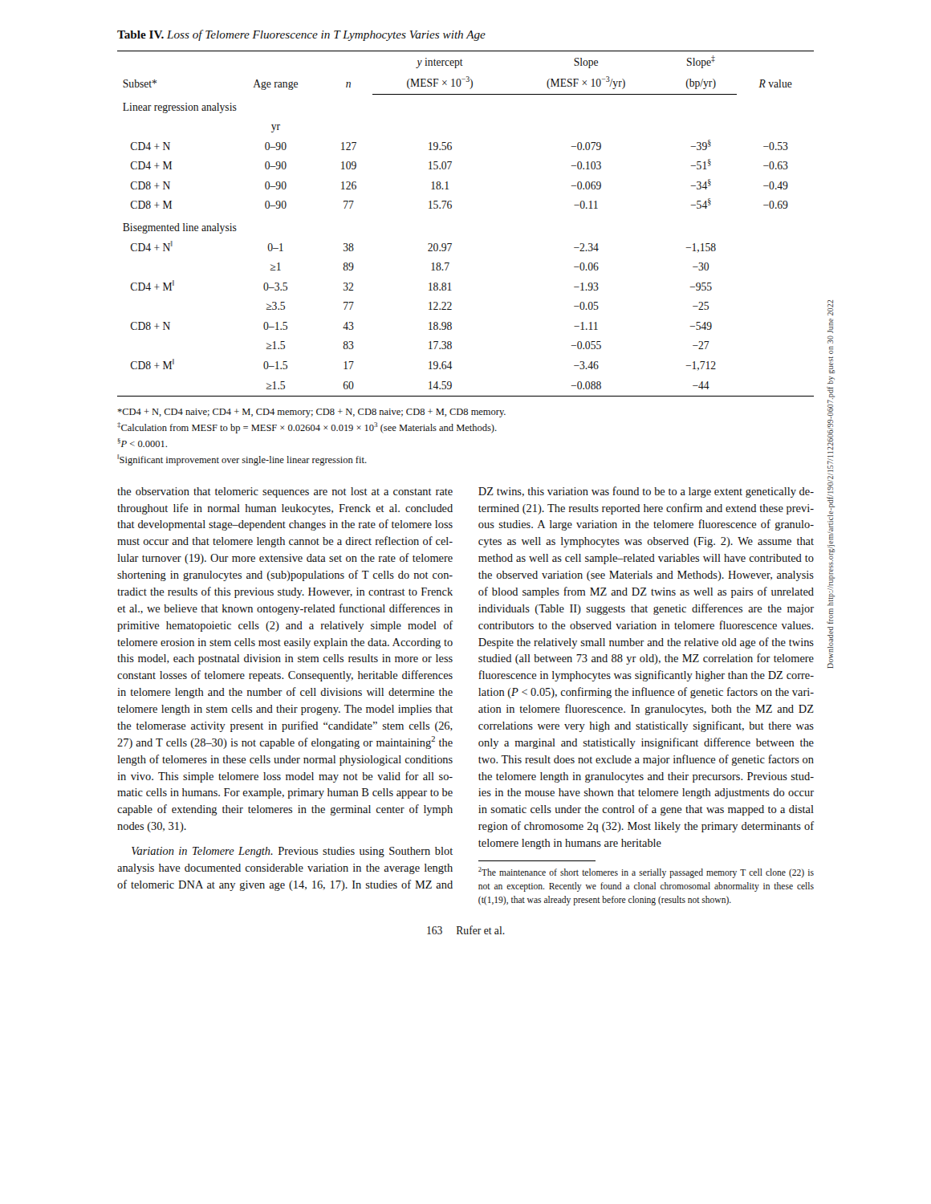Downloaded from http://rupress.org/jem/article-pdf/190/2/157/1122606/99-0607.pdf by guest on 30 June 2022
Table IV. Loss of Telomere Fluorescence in T Lymphocytes Varies with Age
| Subset* | Age range | n | y intercept | Slope | Slope ‡ | R value |
| --- | --- | --- | --- | --- | --- | --- |
| (MESF × 10 −3 ) | (MESF × 10 −3 /yr) | (bp/yr) |
| Linear regression analysis |
| | yr | | | | | |
| CD4 + N | 0–90 | 127 | 19.56 | −0.079 | −39 § | −0.53 |
| CD4 + M | 0–90 | 109 | 15.07 | −0.103 | −51 § | −0.63 |
| CD8 + N | 0–90 | 126 | 18.1 | −0.069 | −34 § | −0.49 |
| CD8 + M | 0–90 | 77 | 15.76 | −0.11 | −54 § | −0.69 |
| Bisegmented line analysis |
| CD4 + N ‖ | 0–1 | 38 | 20.97 | −2.34 | −1,158 | |
| | ≥1 | 89 | 18.7 | −0.06 | −30 | |
| CD4 + M ‖ | 0–3.5 | 32 | 18.81 | −1.93 | −955 | |
| | ≥3.5 | 77 | 12.22 | −0.05 | −25 | |
| CD8 + N | 0–1.5 | 43 | 18.98 | −1.11 | −549 | |
| | ≥1.5 | 83 | 17.38 | −0.055 | −27 | |
| CD8 + M ‖ | 0–1.5 | 17 | 19.64 | −3.46 | −1,712 | |
| | ≥1.5 | 60 | 14.59 | −0.088 | −44 | |
*CD4 + N, CD4 naive; CD4 + M, CD4 memory; CD8 + N, CD8 naive; CD8 + M, CD8 memory.
‡Calculation from MESF to bp = MESF × 0.02604 × 0.019 × 103 (see Materials and Methods).
§P < 0.0001.
‖Significant improvement over single-line linear regression fit.
the observation that telomeric sequences are not lost at a constant rate throughout life in normal human leukocytes, Frenck et al. concluded that developmental stage–dependent changes in the rate of telomere loss must occur and that telomere length cannot be a direct reflection of cellular turnover (19). Our more extensive data set on the rate of telomere shortening in granulocytes and (sub)populations of T cells do not contradict the results of this previous study. However, in contrast to Frenck et al., we believe that known ontogeny-related functional differences in primitive hematopoietic cells (2) and a relatively simple model of telomere erosion in stem cells most easily explain the data. According to this model, each postnatal division in stem cells results in more or less constant losses of telomere repeats. Consequently, heritable differences in telomere length and the number of cell divisions will determine the telomere length in stem cells and their progeny. The model implies that the telomerase activity present in purified “candidate” stem cells (26, 27) and T cells (28–30) is not capable of elongating or maintaining2 the length of telomeres in these cells under normal physiological conditions in vivo. This simple telomere loss model may not be valid for all somatic cells in humans. For example, primary human B cells appear to be capable of extending their telomeres in the germinal center of lymph nodes (30, 31).
Variation in Telomere Length. Previous studies using Southern blot analysis have documented considerable variation in the average length of telomeric DNA at any given age (14, 16, 17). In studies of MZ and DZ twins, this variation was found to be to a large extent genetically determined (21). The results reported here confirm and extend these previous studies. A large variation in the telomere fluorescence of granulocytes as well as lymphocytes was observed (Fig. 2). We assume that method as well as cell sample–related variables will have contributed to the observed variation (see Materials and Methods). However, analysis of blood samples from MZ and DZ twins as well as pairs of unrelated individuals (Table II) suggests that genetic differences are the major contributors to the observed variation in telomere fluorescence values. Despite the relatively small number and the relative old age of the twins studied (all between 73 and 88 yr old), the MZ correlation for telomere fluorescence in lymphocytes was significantly higher than the DZ correlation (P < 0.05), confirming the influence of genetic factors on the variation in telomere fluorescence. In granulocytes, both the MZ and DZ correlations were very high and statistically significant, but there was only a marginal and statistically insignificant difference between the two. This result does not exclude a major influence of genetic factors on the telomere length in granulocytes and their precursors. Previous studies in the mouse have shown that telomere length adjustments do occur in somatic cells under the control of a gene that was mapped to a distal region of chromosome 2q (32). Most likely the primary determinants of telomere length in humans are heritable
2The maintenance of short telomeres in a serially passaged memory T cell clone (22) is not an exception. Recently we found a clonal chromosomal abnormality in these cells (t(1,19), that was already present before cloning (results not shown).
163 Rufer et al.